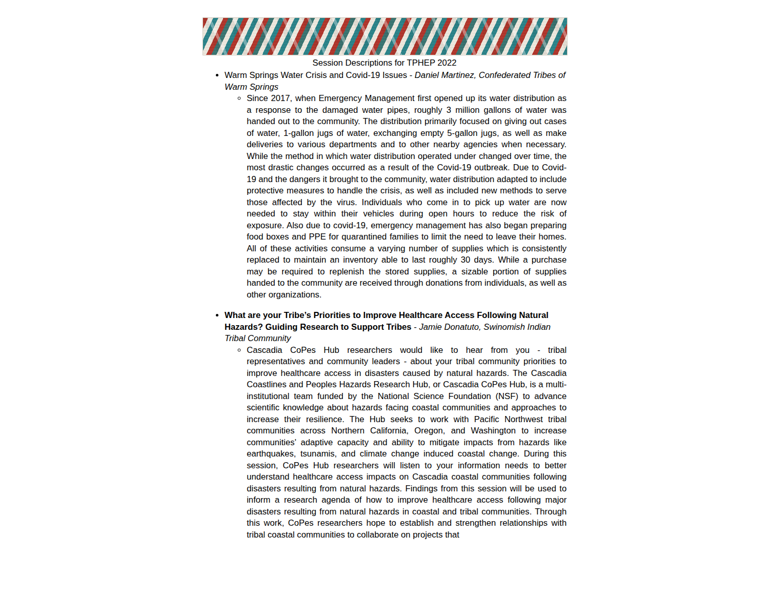Session Descriptions for TPHEP 2022
Warm Springs Water Crisis and Covid-19 Issues - Daniel Martinez, Confederated Tribes of Warm Springs
Since 2017, when Emergency Management first opened up its water distribution as a response to the damaged water pipes, roughly 3 million gallons of water was handed out to the community. The distribution primarily focused on giving out cases of water, 1-gallon jugs of water, exchanging empty 5-gallon jugs, as well as make deliveries to various departments and to other nearby agencies when necessary. While the method in which water distribution operated under changed over time, the most drastic changes occurred as a result of the Covid-19 outbreak. Due to Covid-19 and the dangers it brought to the community, water distribution adapted to include protective measures to handle the crisis, as well as included new methods to serve those affected by the virus. Individuals who come in to pick up water are now needed to stay within their vehicles during open hours to reduce the risk of exposure. Also due to covid-19, emergency management has also began preparing food boxes and PPE for quarantined families to limit the need to leave their homes. All of these activities consume a varying number of supplies which is consistently replaced to maintain an inventory able to last roughly 30 days. While a purchase may be required to replenish the stored supplies, a sizable portion of supplies handed to the community are received through donations from individuals, as well as other organizations.
What are your Tribe’s Priorities to Improve Healthcare Access Following Natural Hazards? Guiding Research to Support Tribes - Jamie Donatuto, Swinomish Indian Tribal Community
Cascadia CoPes Hub researchers would like to hear from you - tribal representatives and community leaders - about your tribal community priorities to improve healthcare access in disasters caused by natural hazards. The Cascadia Coastlines and Peoples Hazards Research Hub, or Cascadia CoPes Hub, is a multi-institutional team funded by the National Science Foundation (NSF) to advance scientific knowledge about hazards facing coastal communities and approaches to increase their resilience. The Hub seeks to work with Pacific Northwest tribal communities across Northern California, Oregon, and Washington to increase communities' adaptive capacity and ability to mitigate impacts from hazards like earthquakes, tsunamis, and climate change induced coastal change. During this session, CoPes Hub researchers will listen to your information needs to better understand healthcare access impacts on Cascadia coastal communities following disasters resulting from natural hazards. Findings from this session will be used to inform a research agenda of how to improve healthcare access following major disasters resulting from natural hazards in coastal and tribal communities. Through this work, CoPes researchers hope to establish and strengthen relationships with tribal coastal communities to collaborate on projects that